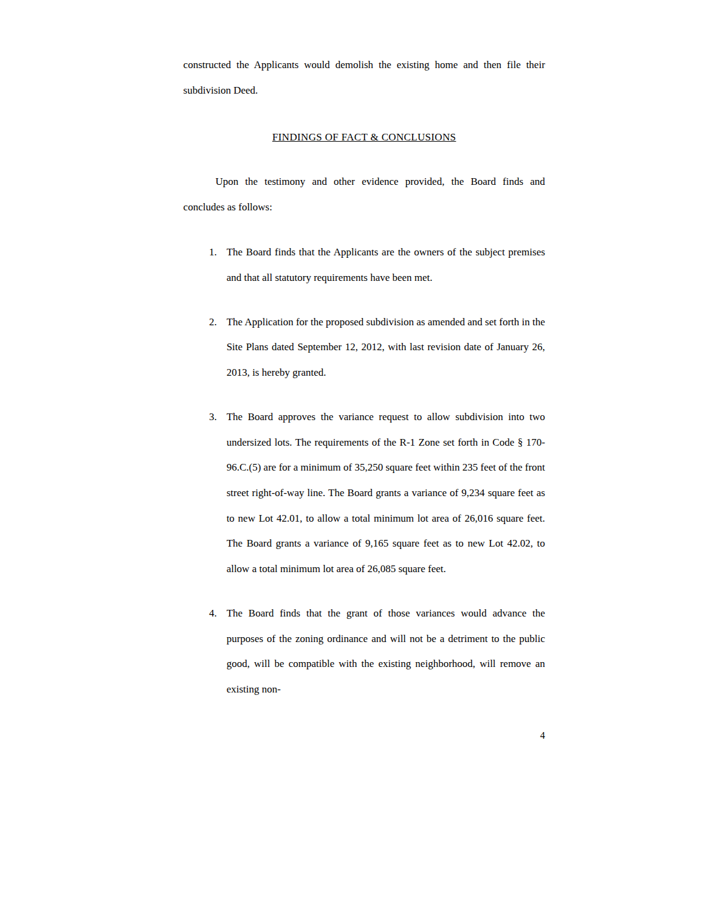constructed the Applicants would demolish the existing home and then file their subdivision Deed.
FINDINGS OF FACT & CONCLUSIONS
Upon the testimony and other evidence provided, the Board finds and concludes as follows:
The Board finds that the Applicants are the owners of the subject premises and that all statutory requirements have been met.
The Application for the proposed subdivision as amended and set forth in the Site Plans dated September 12, 2012, with last revision date of January 26, 2013, is hereby granted.
The Board approves the variance request to allow subdivision into two undersized lots. The requirements of the R-1 Zone set forth in Code § 170-96.C.(5) are for a minimum of 35,250 square feet within 235 feet of the front street right-of-way line. The Board grants a variance of 9,234 square feet as to new Lot 42.01, to allow a total minimum lot area of 26,016 square feet. The Board grants a variance of 9,165 square feet as to new Lot 42.02, to allow a total minimum lot area of 26,085 square feet.
The Board finds that the grant of those variances would advance the purposes of the zoning ordinance and will not be a detriment to the public good, will be compatible with the existing neighborhood, will remove an existing non-
4